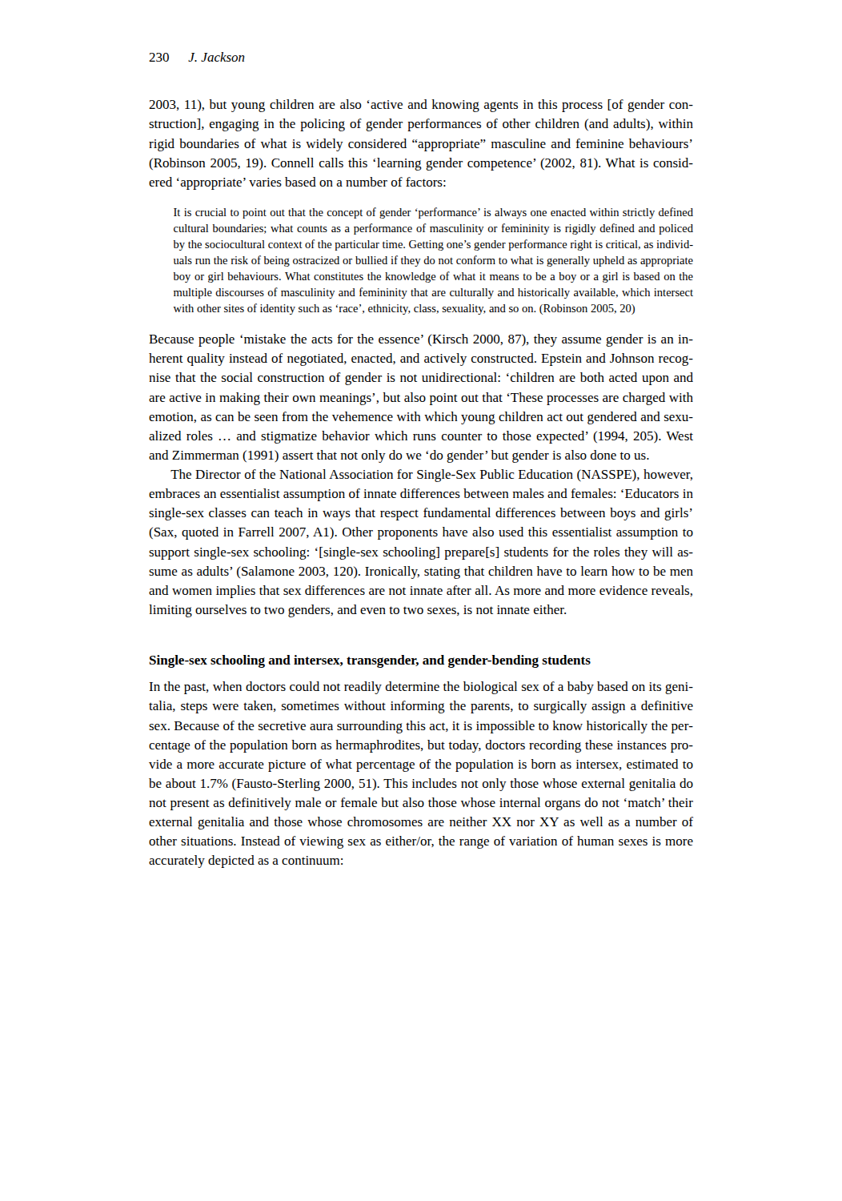230 J. Jackson
2003, 11), but young children are also ‘active and knowing agents in this process [of gender construction], engaging in the policing of gender performances of other children (and adults), within rigid boundaries of what is widely considered “appropriate” masculine and feminine behaviours’ (Robinson 2005, 19). Connell calls this ‘learning gender competence’ (2002, 81). What is considered ‘appropriate’ varies based on a number of factors:
It is crucial to point out that the concept of gender ‘performance’ is always one enacted within strictly defined cultural boundaries; what counts as a performance of masculinity or femininity is rigidly defined and policed by the sociocultural context of the particular time. Getting one’s gender performance right is critical, as individuals run the risk of being ostracized or bullied if they do not conform to what is generally upheld as appropriate boy or girl behaviours. What constitutes the knowledge of what it means to be a boy or a girl is based on the multiple discourses of masculinity and femininity that are culturally and historically available, which intersect with other sites of identity such as ‘race’, ethnicity, class, sexuality, and so on. (Robinson 2005, 20)
Because people ‘mistake the acts for the essence’ (Kirsch 2000, 87), they assume gender is an inherent quality instead of negotiated, enacted, and actively constructed. Epstein and Johnson recognise that the social construction of gender is not unidirectional: ‘children are both acted upon and are active in making their own meanings’, but also point out that ‘These processes are charged with emotion, as can be seen from the vehemence with which young children act out gendered and sexualized roles … and stigmatize behavior which runs counter to those expected’ (1994, 205). West and Zimmerman (1991) assert that not only do we ‘do gender’ but gender is also done to us.
The Director of the National Association for Single-Sex Public Education (NASSPE), however, embraces an essentialist assumption of innate differences between males and females: ‘Educators in single-sex classes can teach in ways that respect fundamental differences between boys and girls’ (Sax, quoted in Farrell 2007, A1). Other proponents have also used this essentialist assumption to support single-sex schooling: ‘[single-sex schooling] prepare[s] students for the roles they will assume as adults’ (Salamone 2003, 120). Ironically, stating that children have to learn how to be men and women implies that sex differences are not innate after all. As more and more evidence reveals, limiting ourselves to two genders, and even to two sexes, is not innate either.
Single-sex schooling and intersex, transgender, and gender-bending students
In the past, when doctors could not readily determine the biological sex of a baby based on its genitalia, steps were taken, sometimes without informing the parents, to surgically assign a definitive sex. Because of the secretive aura surrounding this act, it is impossible to know historically the percentage of the population born as hermaphrodites, but today, doctors recording these instances provide a more accurate picture of what percentage of the population is born as intersex, estimated to be about 1.7% (Fausto-Sterling 2000, 51). This includes not only those whose external genitalia do not present as definitively male or female but also those whose internal organs do not ‘match’ their external genitalia and those whose chromosomes are neither XX nor XY as well as a number of other situations. Instead of viewing sex as either/or, the range of variation of human sexes is more accurately depicted as a continuum: